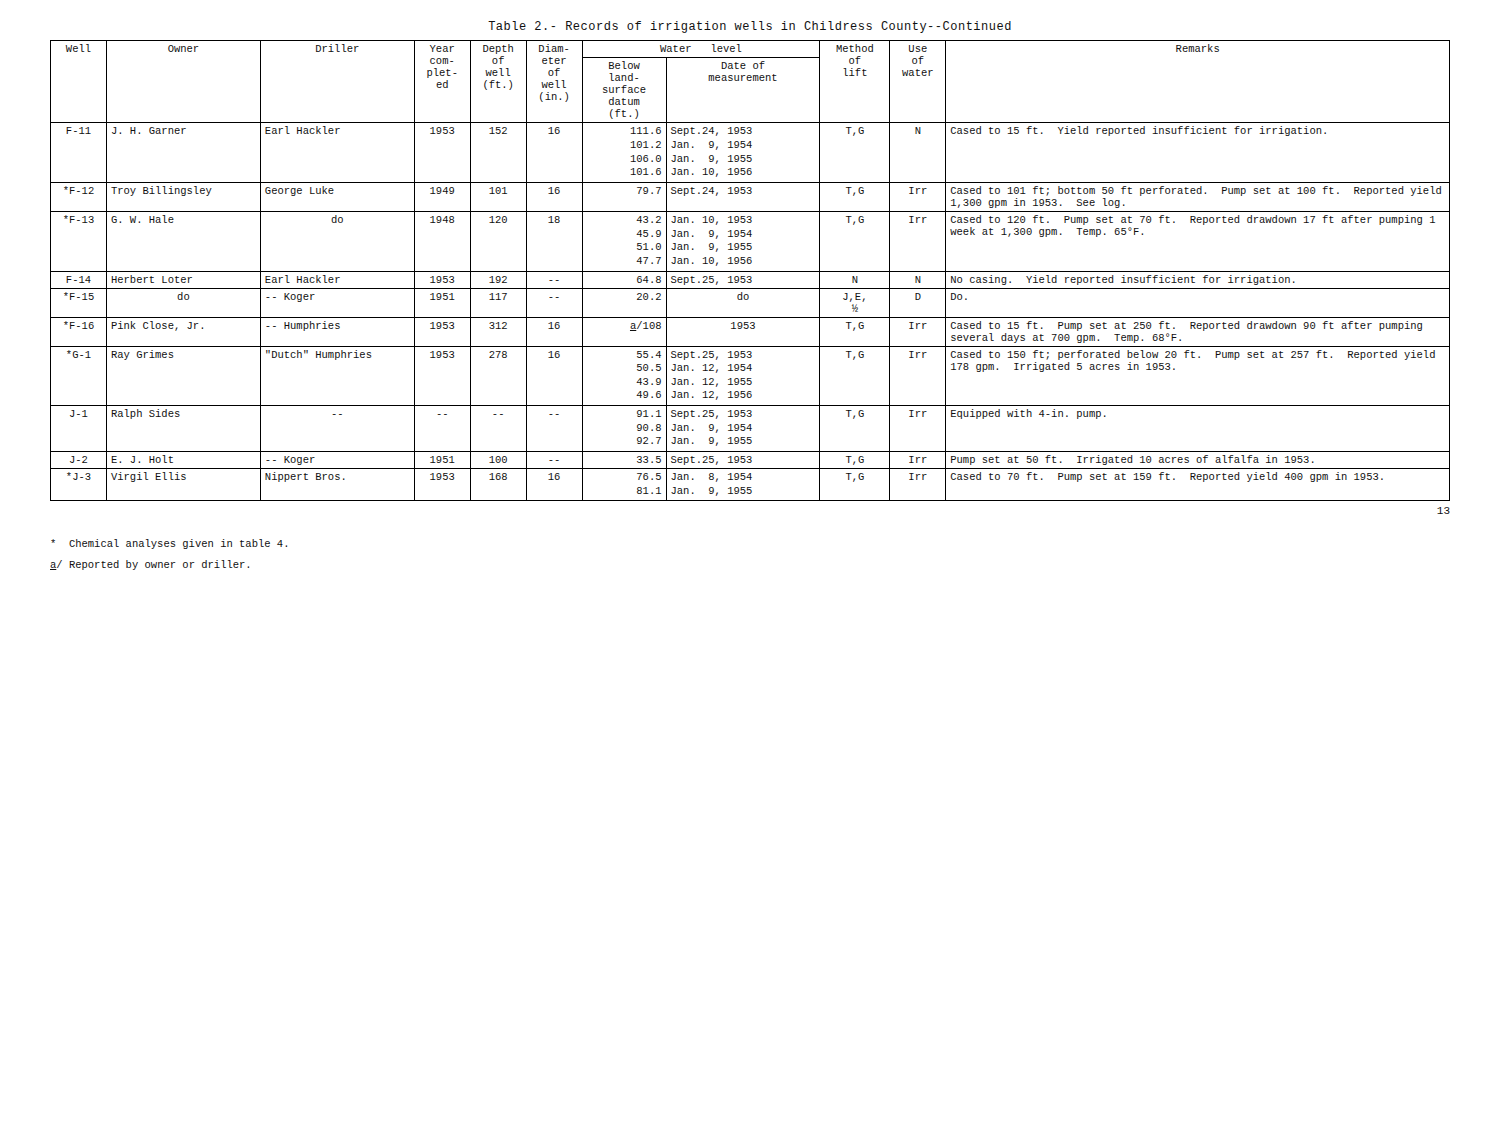Table 2.- Records of irrigation wells in Childress County--Continued
| Well | Owner | Driller | Year com- plet- ed | Depth of well (ft.) | Diam- eter of well (in.) | Water level | Method of lift | Use of water | Remarks |
| --- | --- | --- | --- | --- | --- | --- | --- | --- | --- |
| Below land- surface datum (ft.) | Date of measurement |
| F-11 | J. H. Garner | Earl Hackler | 1953 | 152 | 16 | 111.6 101.2 106.0 101.6 | Sept.24, 1953 Jan. 9, 1954 Jan. 9, 1955 Jan. 10, 1956 | T,G | N | Cased to 15 ft. Yield reported insufficient for irrigation. |
| *F-12 | Troy Billingsley | George Luke | 1949 | 101 | 16 | 79.7 | Sept.24, 1953 | T,G | Irr | Cased to 101 ft; bottom 50 ft perforated. Pump set at 100 ft. Reported yield 1,300 gpm in 1953. See log. |
| *F-13 | G. W. Hale | do | 1948 | 120 | 18 | 43.2 45.9 51.0 47.7 | Jan. 10, 1953 Jan. 9, 1954 Jan. 9, 1955 Jan. 10, 1956 | T,G | Irr | Cased to 120 ft. Pump set at 70 ft. Reported drawdown 17 ft after pumping 1 week at 1,300 gpm. Temp. 65°F. |
| F-14 | Herbert Loter | Earl Hackler | 1953 | 192 | -- | 64.8 | Sept.25, 1953 | N | N | No casing. Yield reported insufficient for irrigation. |
| *F-15 | do | -- Koger | 1951 | 117 | -- | 20.2 | do | J,E, ½ | D | Do. |
| *F-16 | Pink Close, Jr. | -- Humphries | 1953 | 312 | 16 | a /108 | 1953 | T,G | Irr | Cased to 15 ft. Pump set at 250 ft. Reported drawdown 90 ft after pumping several days at 700 gpm. Temp. 68°F. |
| *G-1 | Ray Grimes | "Dutch" Humphries | 1953 | 278 | 16 | 55.4 50.5 43.9 49.6 | Sept.25, 1953 Jan. 12, 1954 Jan. 12, 1955 Jan. 12, 1956 | T,G | Irr | Cased to 150 ft; perforated below 20 ft. Pump set at 257 ft. Reported yield 178 gpm. Irrigated 5 acres in 1953. |
| J-1 | Ralph Sides | -- | -- | -- | -- | 91.1 90.8 92.7 | Sept.25, 1953 Jan. 9, 1954 Jan. 9, 1955 | T,G | Irr | Equipped with 4-in. pump. |
| J-2 | E. J. Holt | -- Koger | 1951 | 100 | -- | 33.5 | Sept.25, 1953 | T,G | Irr | Pump set at 50 ft. Irrigated 10 acres of alfalfa in 1953. |
| *J-3 | Virgil Ellis | Nippert Bros. | 1953 | 168 | 16 | 76.5 81.1 | Jan. 8, 1954 Jan. 9, 1955 | T,G | Irr | Cased to 70 ft. Pump set at 159 ft. Reported yield 400 gpm in 1953. |
13
* Chemical analyses given in table 4.
a/ Reported by owner or driller.